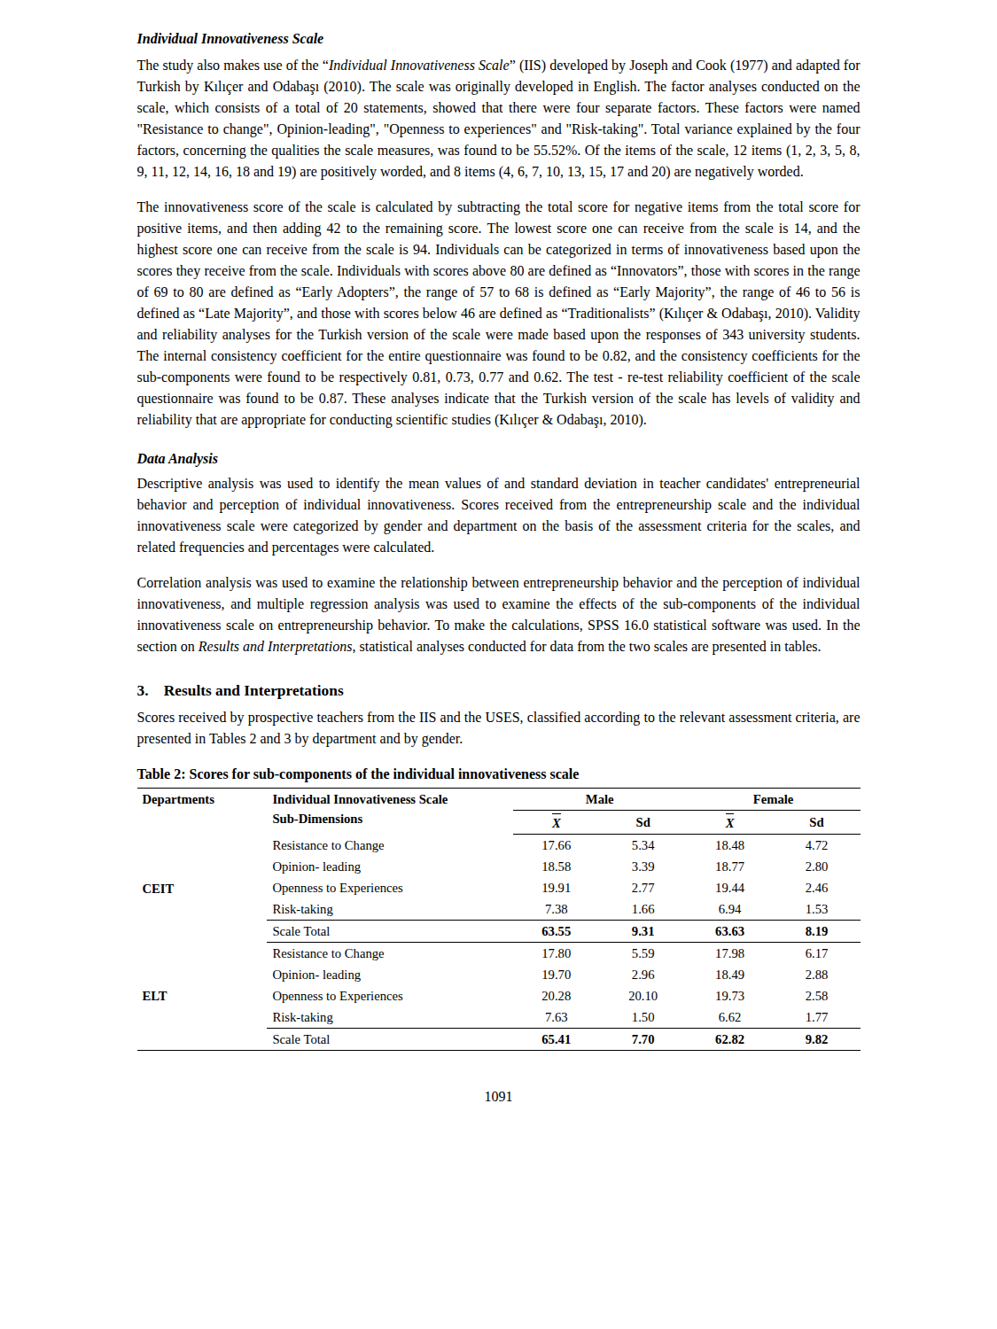Individual Innovativeness Scale
The study also makes use of the “Individual Innovativeness Scale” (IIS) developed by Joseph and Cook (1977) and adapted for Turkish by Kılıçer and Odabaşı (2010). The scale was originally developed in English. The factor analyses conducted on the scale, which consists of a total of 20 statements, showed that there were four separate factors. These factors were named "Resistance to change", Opinion-leading", "Openness to experiences" and "Risk-taking". Total variance explained by the four factors, concerning the qualities the scale measures, was found to be 55.52%. Of the items of the scale, 12 items (1, 2, 3, 5, 8, 9, 11, 12, 14, 16, 18 and 19) are positively worded, and 8 items (4, 6, 7, 10, 13, 15, 17 and 20) are negatively worded.
The innovativeness score of the scale is calculated by subtracting the total score for negative items from the total score for positive items, and then adding 42 to the remaining score. The lowest score one can receive from the scale is 14, and the highest score one can receive from the scale is 94. Individuals can be categorized in terms of innovativeness based upon the scores they receive from the scale. Individuals with scores above 80 are defined as “Innovators”, those with scores in the range of 69 to 80 are defined as “Early Adopters”, the range of 57 to 68 is defined as “Early Majority”, the range of 46 to 56 is defined as “Late Majority”, and those with scores below 46 are defined as “Traditionalists” (Kılıçer & Odabaşı, 2010). Validity and reliability analyses for the Turkish version of the scale were made based upon the responses of 343 university students. The internal consistency coefficient for the entire questionnaire was found to be 0.82, and the consistency coefficients for the sub-components were found to be respectively 0.81, 0.73, 0.77 and 0.62. The test - re-test reliability coefficient of the scale questionnaire was found to be 0.87. These analyses indicate that the Turkish version of the scale has levels of validity and reliability that are appropriate for conducting scientific studies (Kılıçer & Odabaşı, 2010).
Data Analysis
Descriptive analysis was used to identify the mean values of and standard deviation in teacher candidates' entrepreneurial behavior and perception of individual innovativeness. Scores received from the entrepreneurship scale and the individual innovativeness scale were categorized by gender and department on the basis of the assessment criteria for the scales, and related frequencies and percentages were calculated.
Correlation analysis was used to examine the relationship between entrepreneurship behavior and the perception of individual innovativeness, and multiple regression analysis was used to examine the effects of the sub-components of the individual innovativeness scale on entrepreneurship behavior. To make the calculations, SPSS 16.0 statistical software was used. In the section on Results and Interpretations, statistical analyses conducted for data from the two scales are presented in tables.
3. Results and Interpretations
Scores received by prospective teachers from the IIS and the USES, classified according to the relevant assessment criteria, are presented in Tables 2 and 3 by department and by gender.
Table 2: Scores for sub-components of the individual innovativeness scale
| Departments | Individual Innovativeness Scale Sub-Dimensions | Male | Female |
| --- | --- | --- | --- |
| X | Sd | X | Sd |
| CEIT | Resistance to Change | 17.66 | 5.34 | 18.48 | 4.72 |
| Opinion- leading | 18.58 | 3.39 | 18.77 | 2.80 |
| Openness to Experiences | 19.91 | 2.77 | 19.44 | 2.46 |
| Risk-taking | 7.38 | 1.66 | 6.94 | 1.53 |
| Scale Total | 63.55 | 9.31 | 63.63 | 8.19 |
| ELT | Resistance to Change | 17.80 | 5.59 | 17.98 | 6.17 |
| Opinion- leading | 19.70 | 2.96 | 18.49 | 2.88 |
| Openness to Experiences | 20.28 | 20.10 | 19.73 | 2.58 |
| Risk-taking | 7.63 | 1.50 | 6.62 | 1.77 |
| Scale Total | 65.41 | 7.70 | 62.82 | 9.82 |
1091